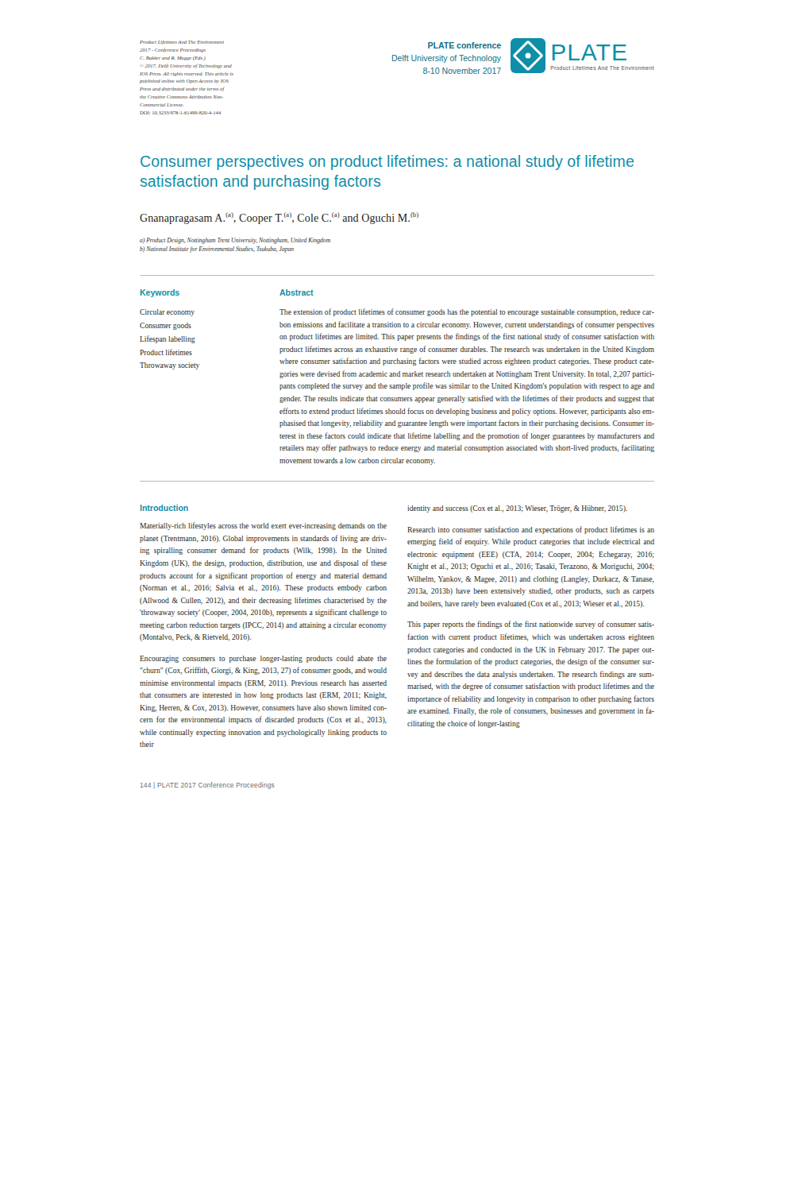Product Lifetimes And The Environment
2017 - Conference Proceedings
C. Bakker and R. Mugge (Eds.)
© 2017. Delft University of Technology and
IOS Press. All rights reserved. This article is
published online with Open Access by IOS
Press and distributed under the terms of
the Creative Commons Attribution Non-
Commercial License.
DOI: 10.3233/978-1-61499-820-4-144
PLATE conference
Delft University of Technology
8-10 November 2017
PLATE
Product Lifetimes And The Environment
Consumer perspectives on product lifetimes: a national study of lifetime satisfaction and purchasing factors
Gnanapragasam A.(a), Cooper T.(a), Cole C.(a) and Oguchi M.(b)
a) Product Design, Nottingham Trent University, Nottingham, United Kingdom
b) National Institute for Environmental Studies, Tsukuba, Japan
Keywords
Circular economy
Consumer goods
Lifespan labelling
Product lifetimes
Throwaway society
Abstract
The extension of product lifetimes of consumer goods has the potential to encourage sustainable consumption, reduce carbon emissions and facilitate a transition to a circular economy. However, current understandings of consumer perspectives on product lifetimes are limited. This paper presents the findings of the first national study of consumer satisfaction with product lifetimes across an exhaustive range of consumer durables. The research was undertaken in the United Kingdom where consumer satisfaction and purchasing factors were studied across eighteen product categories. These product categories were devised from academic and market research undertaken at Nottingham Trent University. In total, 2,207 participants completed the survey and the sample profile was similar to the United Kingdom's population with respect to age and gender. The results indicate that consumers appear generally satisfied with the lifetimes of their products and suggest that efforts to extend product lifetimes should focus on developing business and policy options. However, participants also emphasised that longevity, reliability and guarantee length were important factors in their purchasing decisions. Consumer interest in these factors could indicate that lifetime labelling and the promotion of longer guarantees by manufacturers and retailers may offer pathways to reduce energy and material consumption associated with short-lived products, facilitating movement towards a low carbon circular economy.
Introduction
Materially-rich lifestyles across the world exert ever-increasing demands on the planet (Trentmann, 2016). Global improvements in standards of living are driving spiralling consumer demand for products (Wilk, 1998). In the United Kingdom (UK), the design, production, distribution, use and disposal of these products account for a significant proportion of energy and material demand (Norman et al., 2016; Salvia et al., 2016). These products embody carbon (Allwood & Cullen, 2012), and their decreasing lifetimes characterised by the 'throwaway society' (Cooper, 2004, 2010b), represents a significant challenge to meeting carbon reduction targets (IPCC, 2014) and attaining a circular economy (Montalvo, Peck, & Rietveld, 2016).
Encouraging consumers to purchase longer-lasting products could abate the "churn" (Cox, Griffith, Giorgi, & King, 2013, 27) of consumer goods, and would minimise environmental impacts (ERM, 2011). Previous research has asserted that consumers are interested in how long products last (ERM, 2011; Knight, King, Herren, & Cox, 2013). However, consumers have also shown limited concern for the environmental impacts of discarded products (Cox et al., 2013), while continually expecting innovation and psychologically linking products to their
identity and success (Cox et al., 2013; Wieser, Tröger, & Hübner, 2015).
Research into consumer satisfaction and expectations of product lifetimes is an emerging field of enquiry. While product categories that include electrical and electronic equipment (EEE) (CTA, 2014; Cooper, 2004; Echegaray, 2016; Knight et al., 2013; Oguchi et al., 2016; Tasaki, Terazono, & Moriguchi, 2004; Wilhelm, Yankov, & Magee, 2011) and clothing (Langley, Durkacz, & Tanase, 2013a, 2013b) have been extensively studied, other products, such as carpets and boilers, have rarely been evaluated (Cox et al., 2013; Wieser et al., 2015).
This paper reports the findings of the first nationwide survey of consumer satisfaction with current product lifetimes, which was undertaken across eighteen product categories and conducted in the UK in February 2017. The paper outlines the formulation of the product categories, the design of the consumer survey and describes the data analysis undertaken. The research findings are summarised, with the degree of consumer satisfaction with product lifetimes and the importance of reliability and longevity in comparison to other purchasing factors are examined. Finally, the role of consumers, businesses and government in facilitating the choice of longer-lasting
144 | PLATE 2017 Conference Proceedings